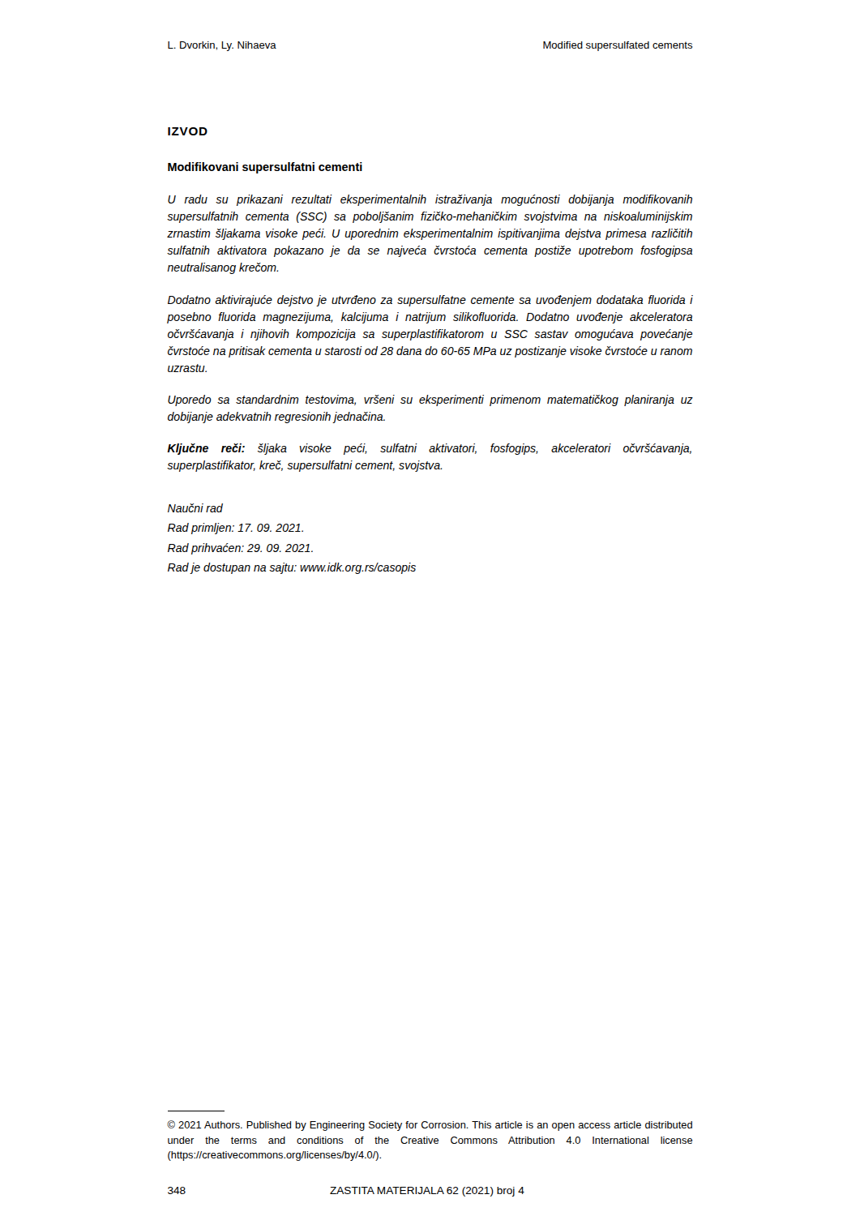L. Dvorkin, Ly. Nihaeva
Modified supersulfated cements
IZVOD
Modifikovani supersulfatni cementi
U radu su prikazani rezultati eksperimentalnih istraživanja mogućnosti dobijanja modifikovanih supersulfatnih cementa (SSC) sa poboljšanim fizičko-mehaničkim svojstvima na niskoaluminijskim zrnastim šljakama visoke peći. U uporednim eksperimentalnim ispitivanjima dejstva primesa različitih sulfatnih aktivatora pokazano je da se najveća čvrstoća cementa postiže upotrebom fosfogipsa neutralisanog krečom.
Dodatno aktivirajuće dejstvo je utvrđeno za supersulfatne cemente sa uvođenjem dodataka fluorida i posebno fluorida magnezijuma, kalcijuma i natrijum silikofluorida. Dodatno uvođenje akceleratora očvršćavanja i njihovih kompozicija sa superplastifikatorom u SSC sastav omogućava povećanje čvrstoće na pritisak cementa u starosti od 28 dana do 60-65 MPa uz postizanje visoke čvrstoće u ranom uzrastu.
Uporedo sa standardnim testovima, vršeni su eksperimenti primenom matematičkog planiranja uz dobijanje adekvatnih regresionih jednačina.
Ključne reči: šljaka visoke peći, sulfatni aktivatori, fosfogips, akceleratori očvršćavanja, superplastifikator, kreč, supersulfatni cement, svojstva.
Naučni rad
Rad primljen: 17. 09. 2021.
Rad prihvaćen: 29. 09. 2021.
Rad je dostupan na sajtu: www.idk.org.rs/casopis
© 2021 Authors. Published by Engineering Society for Corrosion. This article is an open access article distributed under the terms and conditions of the Creative Commons Attribution 4.0 International license (https://creativecommons.org/licenses/by/4.0/).
348
ZASTITA MATERIJALA 62 (2021) broj 4